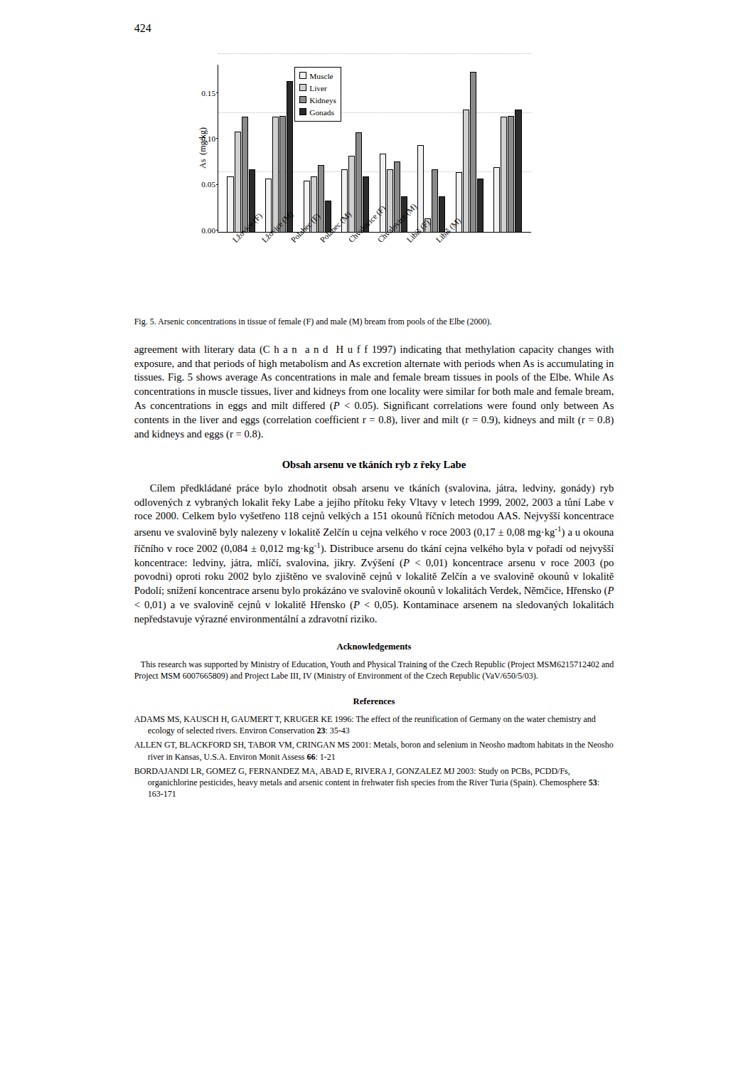424
As (mg/kg) 0.00 0.05 0.10 0.15
Muscle
Liver
Kidneys
Gonads
Lžovice (F) Lžovice (M) Polabec (F) Polabec (M) Chvalovice (F) Chvalovice (M) Libiš (F) Libiš (M)
Fig. 5. Arsenic concentrations in tissue of female (F) and male (M) bream from pools of the Elbe (2000).
agreement with literary data (C h a n a n d H u f f 1997) indicating that methylation capacity changes with exposure, and that periods of high metabolism and As excretion alternate with periods when As is accumulating in tissues. Fig. 5 shows average As concentrations in male and female bream tissues in pools of the Elbe. While As concentrations in muscle tissues, liver and kidneys from one locality were similar for both male and female bream, As concentrations in eggs and milt differed (P < 0.05). Significant correlations were found only between As contents in the liver and eggs (correlation coefficient r = 0.8), liver and milt (r = 0.9), kidneys and milt (r = 0.8) and kidneys and eggs (r = 0.8).
Obsah arsenu ve tkáních ryb z řeky Labe
Cílem předkládané práce bylo zhodnotit obsah arsenu ve tkáních (svalovina, játra, ledviny, gonády) ryb odlovených z vybraných lokalit řeky Labe a jejího přítoku řeky Vltavy v letech 1999, 2002, 2003 a tůní Labe v roce 2000. Celkem bylo vyšetřeno 118 cejnů velkých a 151 okounů říčních metodou AAS. Nejvyšší koncentrace arsenu ve svalovině byly nalezeny v lokalitě Zelčín u cejna velkého v roce 2003 (0,17 ± 0,08 mg·kg-1) a u okouna říčního v roce 2002 (0,084 ± 0,012 mg·kg-1). Distribuce arsenu do tkání cejna velkého byla v pořadí od nejvyšší koncentrace: ledviny, játra, mlíčí, svalovina, jikry. Zvýšení (P < 0,01) koncentrace arsenu v roce 2003 (po povodni) oproti roku 2002 bylo zjištěno ve svalovině cejnů v lokalitě Zelčín a ve svalovině okounů v lokalitě Podolí; snížení koncentrace arsenu bylo prokázáno ve svalovině okounů v lokalitách Verdek, Němčice, Hřensko (P < 0,01) a ve svalovině cejnů v lokalitě Hřensko (P < 0,05). Kontaminace arsenem na sledovaných lokalitách nepředstavuje výrazné environmentální a zdravotní riziko.
Acknowledgements
This research was supported by Ministry of Education, Youth and Physical Training of the Czech Republic (Project MSM6215712402 and Project MSM 6007665809) and Project Labe III, IV (Ministry of Environment of the Czech Republic (VaV/650/5/03).
References
ADAMS MS, KAUSCH H, GAUMERT T, KRUGER KE 1996: The effect of the reunification of Germany on the water chemistry and ecology of selected rivers. Environ Conservation 23: 35-43
ALLEN GT, BLACKFORD SH, TABOR VM, CRINGAN MS 2001: Metals, boron and selenium in Neosho madtom habitats in the Neosho river in Kansas, U.S.A. Environ Monit Assess 66: 1-21
BORDAJANDI LR, GOMEZ G, FERNANDEZ MA, ABAD E, RIVERA J, GONZALEZ MJ 2003: Study on PCBs, PCDD/Fs, organichlorine pesticides, heavy metals and arsenic content in frehwater fish species from the River Turia (Spain). Chemosphere 53: 163-171